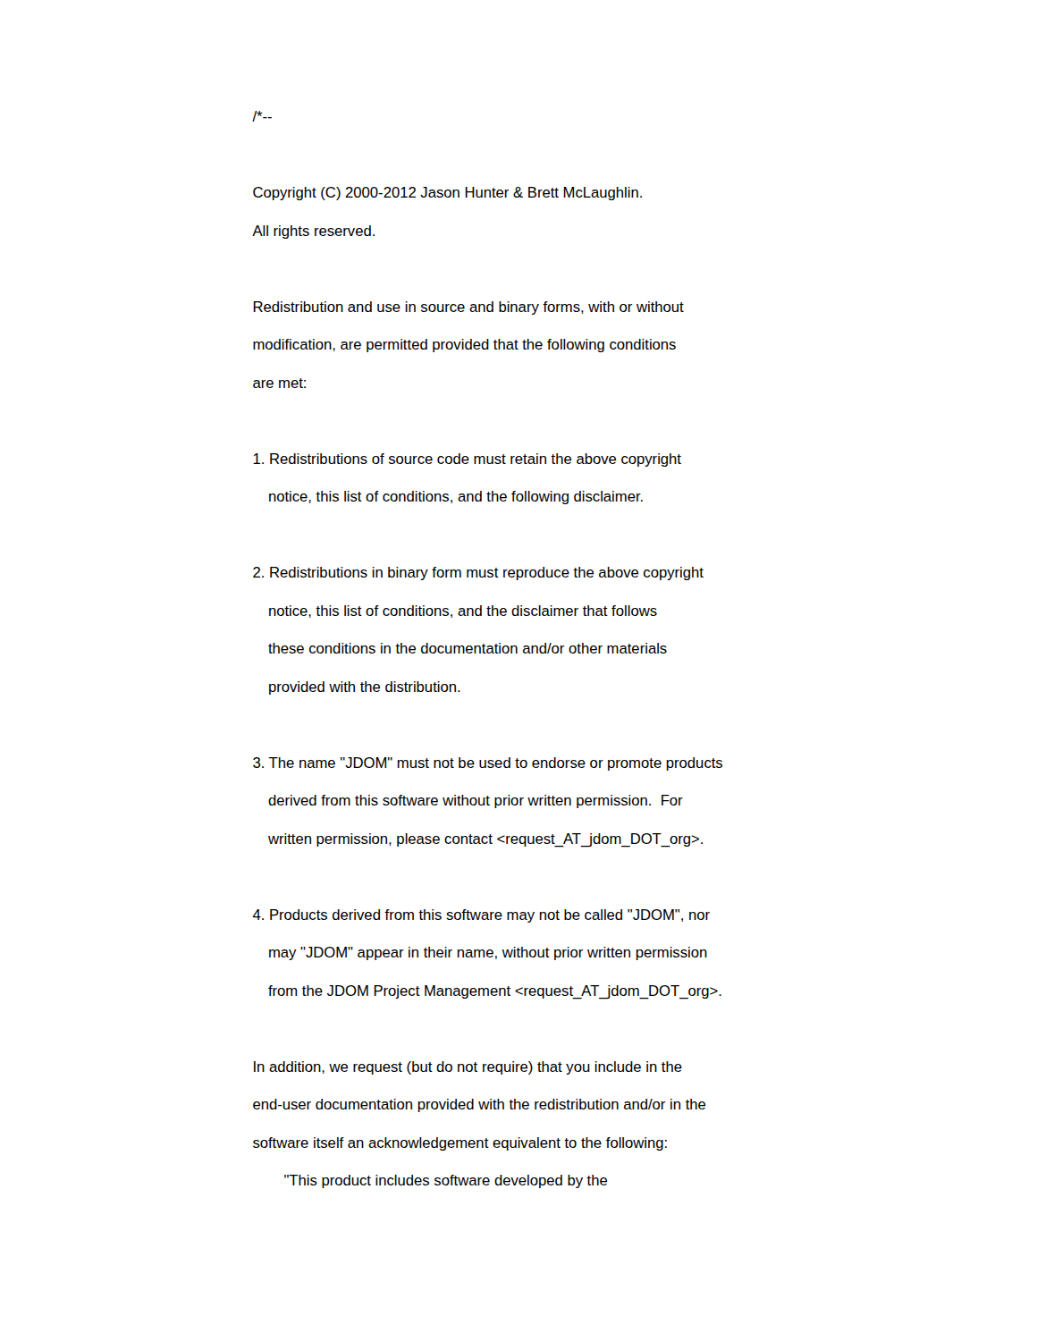/*--
Copyright (C) 2000-2012 Jason Hunter & Brett McLaughlin.
All rights reserved.
Redistribution and use in source and binary forms, with or without
modification, are permitted provided that the following conditions
are met:
1. Redistributions of source code must retain the above copyright
notice, this list of conditions, and the following disclaimer.
2. Redistributions in binary form must reproduce the above copyright
notice, this list of conditions, and the disclaimer that follows
these conditions in the documentation and/or other materials
provided with the distribution.
3. The name "JDOM" must not be used to endorse or promote products
derived from this software without prior written permission. For
written permission, please contact <request_AT_jdom_DOT_org>.
4. Products derived from this software may not be called "JDOM", nor
may "JDOM" appear in their name, without prior written permission
from the JDOM Project Management <request_AT_jdom_DOT_org>.
In addition, we request (but do not require) that you include in the
end-user documentation provided with the redistribution and/or in the
software itself an acknowledgement equivalent to the following:
"This product includes software developed by the